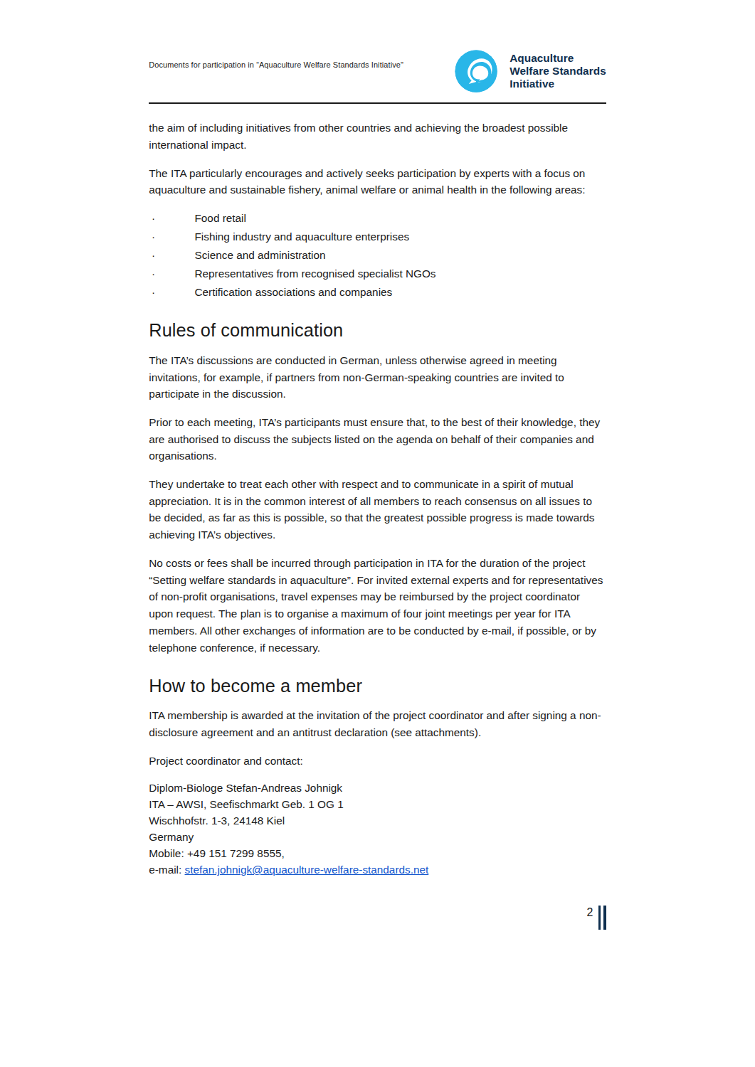Documents for participation in “Aquaculture Welfare Standards Initiative"
Aquaculture Welfare Standards Initiative
the aim of including initiatives from other countries and achieving the broadest possible international impact.
The ITA particularly encourages and actively seeks participation by experts with a focus on aquaculture and sustainable fishery, animal welfare or animal health in the following areas:
·Food retail
·Fishing industry and aquaculture enterprises
·Science and administration
·Representatives from recognised specialist NGOs
·Certification associations and companies
Rules of communication
The ITA’s discussions are conducted in German, unless otherwise agreed in meeting invitations, for example, if partners from non-German-speaking countries are invited to participate in the discussion.
Prior to each meeting, ITA’s participants must ensure that, to the best of their knowledge, they are authorised to discuss the subjects listed on the agenda on behalf of their companies and organisations.
They undertake to treat each other with respect and to communicate in a spirit of mutual appreciation. It is in the common interest of all members to reach consensus on all issues to be decided, as far as this is possible, so that the greatest possible progress is made towards achieving ITA’s objectives.
No costs or fees shall be incurred through participation in ITA for the duration of the project “Setting welfare standards in aquaculture”. For invited external experts and for representatives of non-profit organisations, travel expenses may be reimbursed by the project coordinator upon request. The plan is to organise a maximum of four joint meetings per year for ITA members. All other exchanges of information are to be conducted by e-mail, if possible, or by telephone conference, if necessary.
How to become a member
ITA membership is awarded at the invitation of the project coordinator and after signing a non-disclosure agreement and an antitrust declaration (see attachments).
Project coordinator and contact:
Diplom-Biologe Stefan-Andreas Johnigk
ITA – AWSI, Seefischmarkt Geb. 1 OG 1
Wischhofstr. 1-3, 24148 Kiel
Germany
Mobile: +49 151 7299 8555,
e-mail: stefan.johnigk@aquaculture-welfare-standards.net
2